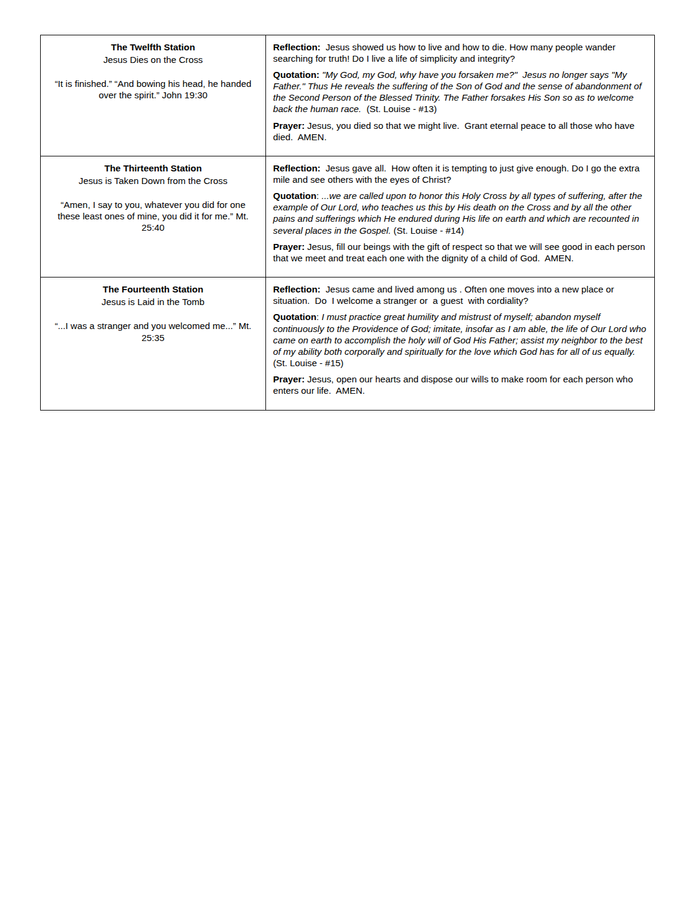| The Twelfth Station Jesus Dies on the Cross “It is finished.” “And bowing his head, he handed over the spirit.” John 19:30 | Reflection: Jesus showed us how to live and how to die. How many people wander searching for truth! Do I live a life of simplicity and integrity? Quotation: "My God, my God, why have you forsaken me?" Jesus no longer says "My Father." Thus He reveals the suffering of the Son of God and the sense of abandonment of the Second Person of the Blessed Trinity. The Father forsakes His Son so as to welcome back the human race. (St. Louise - #13) Prayer: Jesus, you died so that we might live. Grant eternal peace to all those who have died. AMEN. |
| The Thirteenth Station Jesus is Taken Down from the Cross “Amen, I say to you, whatever you did for one these least ones of mine, you did it for me.” Mt. 25:40 | Reflection: Jesus gave all. How often it is tempting to just give enough. Do I go the extra mile and see others with the eyes of Christ? Quotation : ...we are called upon to honor this Holy Cross by all types of suffering, after the example of Our Lord, who teaches us this by His death on the Cross and by all the other pains and sufferings which He endured during His life on earth and which are recounted in several places in the Gospel. (St. Louise - #14) Prayer: Jesus, fill our beings with the gift of respect so that we will see good in each person that we meet and treat each one with the dignity of a child of God. AMEN. |
| The Fourteenth Station Jesus is Laid in the Tomb “...I was a stranger and you welcomed me...” Mt. 25:35 | Reflection: Jesus came and lived among us . Often one moves into a new place or situation. Do I welcome a stranger or a guest with cordiality? Quotation : I must practice great humility and mistrust of myself; abandon myself continuously to the Providence of God; imitate, insofar as I am able, the life of Our Lord who came on earth to accomplish the holy will of God His Father; assist my neighbor to the best of my ability both corporally and spiritually for the love which God has for all of us equally. (St. Louise - #15) Prayer: Jesus, open our hearts and dispose our wills to make room for each person who enters our life. AMEN. |